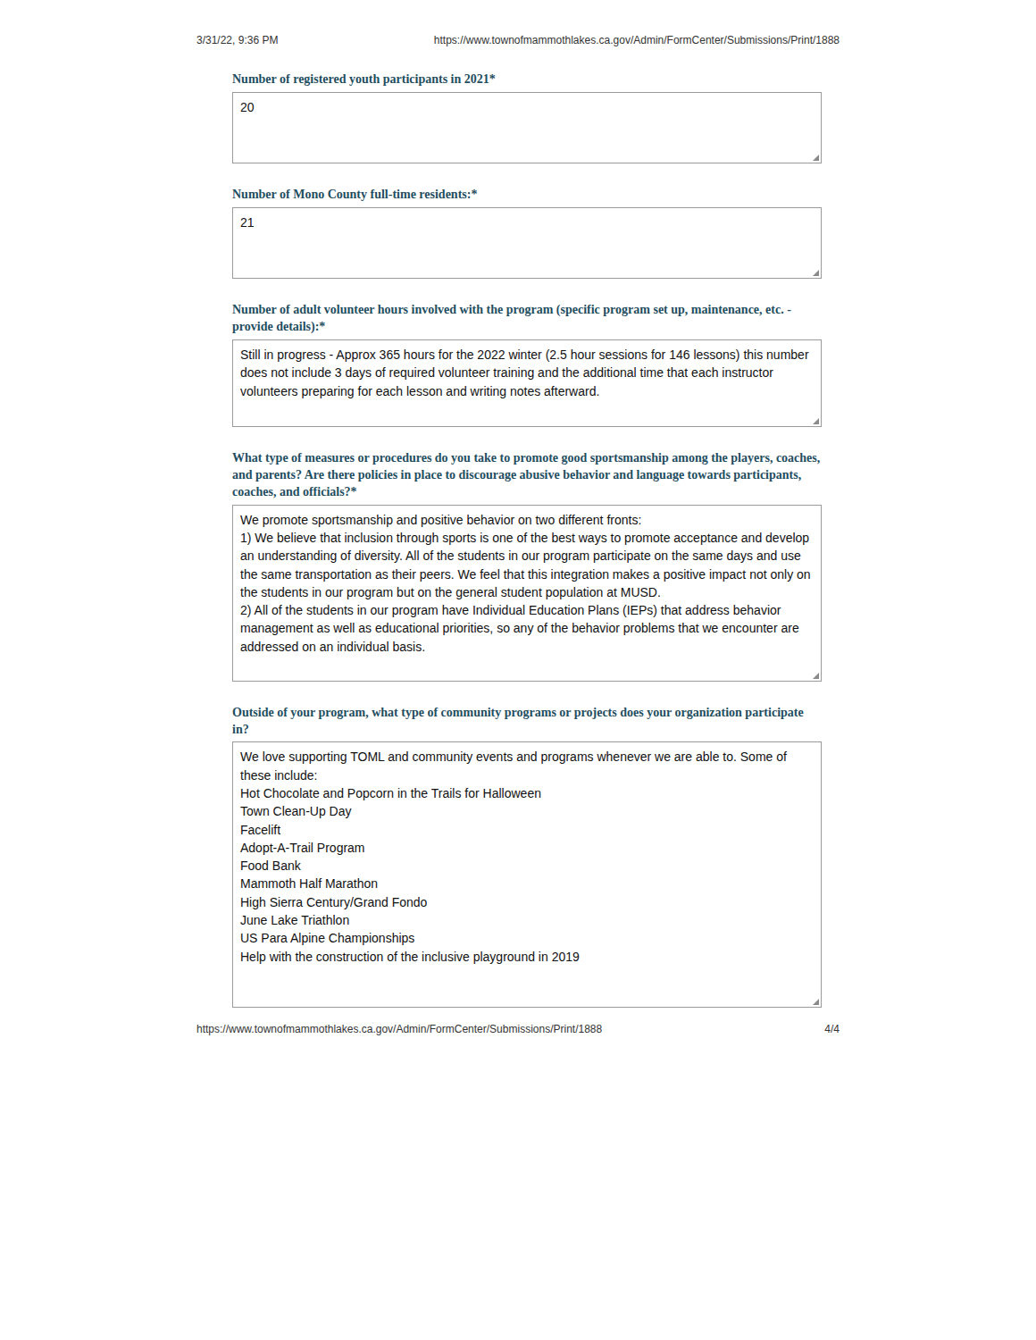3/31/22, 9:36 PM https://www.townofmammothlakes.ca.gov/Admin/FormCenter/Submissions/Print/1888
Number of registered youth participants in 2021*
20
Number of Mono County full-time residents:*
21
Number of adult volunteer hours involved with the program (specific program set up, maintenance, etc. - provide details):*
Still in progress - Approx 365 hours for the 2022 winter (2.5 hour sessions for 146 lessons) this number does not include 3 days of required volunteer training and the additional time that each instructor volunteers preparing for each lesson and writing notes afterward.
What type of measures or procedures do you take to promote good sportsmanship among the players, coaches, and parents? Are there policies in place to discourage abusive behavior and language towards participants, coaches, and officials?*
We promote sportsmanship and positive behavior on two different fronts: 1) We believe that inclusion through sports is one of the best ways to promote acceptance and develop an understanding of diversity. All of the students in our program participate on the same days and use the same transportation as their peers. We feel that this integration makes a positive impact not only on the students in our program but on the general student population at MUSD. 2) All of the students in our program have Individual Education Plans (IEPs) that address behavior management as well as educational priorities, so any of the behavior problems that we encounter are addressed on an individual basis.
Outside of your program, what type of community programs or projects does your organization participate in?
We love supporting TOML and community events and programs whenever we are able to. Some of these include: Hot Chocolate and Popcorn in the Trails for Halloween Town Clean-Up Day Facelift Adopt-A-Trail Program Food Bank Mammoth Half Marathon High Sierra Century/Grand Fondo June Lake Triathlon US Para Alpine Championships Help with the construction of the inclusive playground in 2019
https://www.townofmammothlakes.ca.gov/Admin/FormCenter/Submissions/Print/1888 4/4